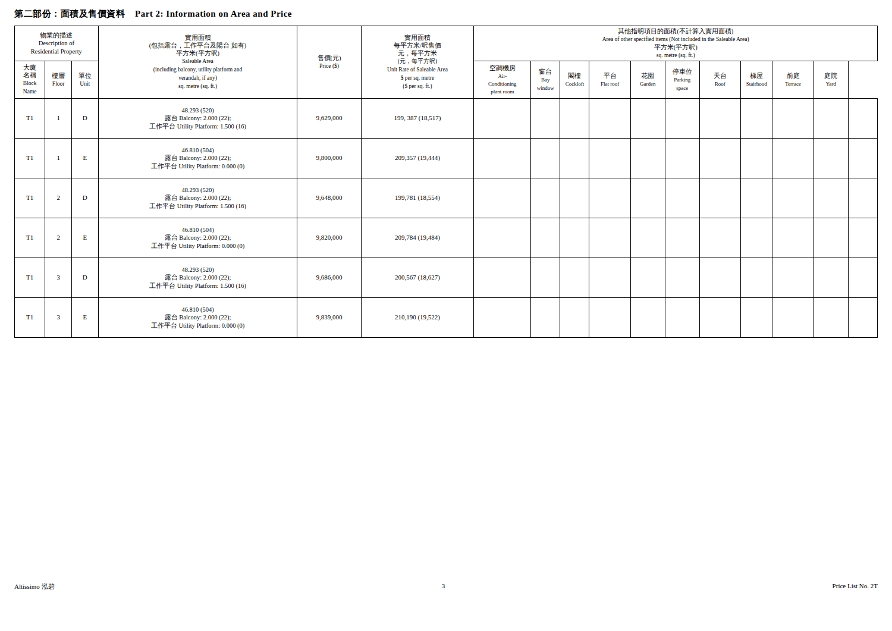第二部份：面積及售價資料 Part 2: Information on Area and Price
| 物業的描述 Description of Residential Property | 實用面積 (包括露台，工作平台及陽台 如有) 平方米(平方呎) Saleable Area (including balcony, utility platform and verandah, if any) sq. metre (sq. ft.) | 售價(元) Price ($) | 實用面積 每平方米/呎售價 元，每平方米 (元，每平方呎) Unit Rate of Saleable Area $ per sq. metre ($ per sq. ft.) | 其他指明項目的面積(不計算入實用面積) Area of other specified items (Not included in the Saleable Area) 平方米(平方呎) sq. metre (sq. ft.) |
| --- | --- | --- | --- | --- |
| 大廈 名稱 Block Name | 樓層 Floor | 單位 Unit | 空調機房 Air- Conditioning plant room | 窗台 Bay window | 閣樓 Cockloft | 平台 Flat roof | 花園 Garden | 停車位 Parking space | 天台 Roof | 梯屋 Stairhood | 前庭 Terrace | 庭院 Yard |
| T1 | 1 | D | 48.293 (520) 露台 Balcony: 2.000 (22); 工作平台 Utility Platform: 1.500 (16) | 9,629,000 | 199, 387 (18,517) | | | | | | | | | | | |
| T1 | 1 | E | 46.810 (504) 露台 Balcony: 2.000 (22); 工作平台 Utility Platform: 0.000 (0) | 9,800,000 | 209,357 (19,444) | | | | | | | | | | | |
| T1 | 2 | D | 48.293 (520) 露台 Balcony: 2.000 (22); 工作平台 Utility Platform: 1.500 (16) | 9,648,000 | 199,781 (18,554) | | | | | | | | | | | |
| T1 | 2 | E | 46.810 (504) 露台 Balcony: 2.000 (22); 工作平台 Utility Platform: 0.000 (0) | 9,820,000 | 209,784 (19,484) | | | | | | | | | | | |
| T1 | 3 | D | 48.293 (520) 露台 Balcony: 2.000 (22); 工作平台 Utility Platform: 1.500 (16) | 9,686,000 | 200,567 (18,627) | | | | | | | | | | | |
| T1 | 3 | E | 46.810 (504) 露台 Balcony: 2.000 (22); 工作平台 Utility Platform: 0.000 (0) | 9,839,000 | 210,190 (19,522) | | | | | | | | | | | |
Altissimo 泓碧
3
Price List No. 2T